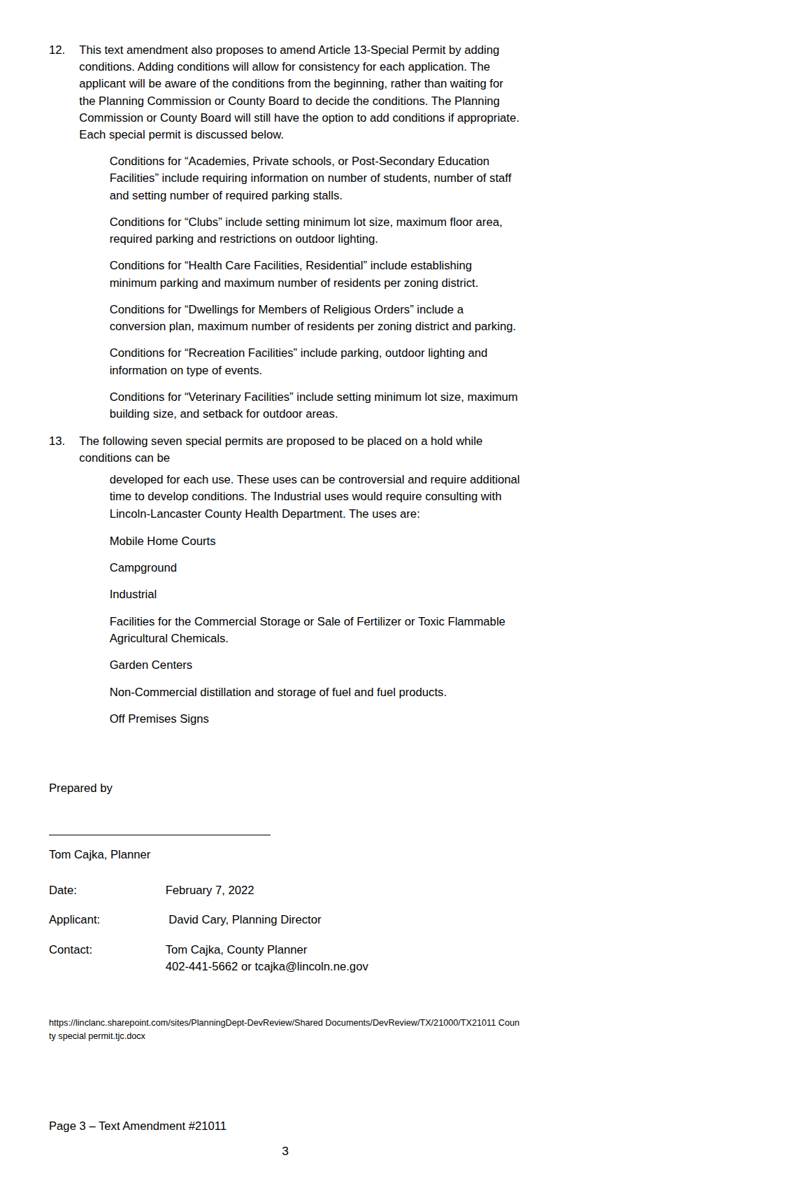12. This text amendment also proposes to amend Article 13-Special Permit by adding conditions. Adding conditions will allow for consistency for each application. The applicant will be aware of the conditions from the beginning, rather than waiting for the Planning Commission or County Board to decide the conditions. The Planning Commission or County Board will still have the option to add conditions if appropriate. Each special permit is discussed below.
Conditions for “Academies, Private schools, or Post-Secondary Education Facilities” include requiring information on number of students, number of staff and setting number of required parking stalls.
Conditions for “Clubs” include setting minimum lot size, maximum floor area, required parking and restrictions on outdoor lighting.
Conditions for “Health Care Facilities, Residential” include establishing minimum parking and maximum number of residents per zoning district.
Conditions for “Dwellings for Members of Religious Orders” include a conversion plan, maximum number of residents per zoning district and parking.
Conditions for “Recreation Facilities” include parking, outdoor lighting and information on type of events.
Conditions for “Veterinary Facilities” include setting minimum lot size, maximum building size, and setback for outdoor areas.
13. The following seven special permits are proposed to be placed on a hold while conditions can be
developed for each use. These uses can be controversial and require additional time to develop conditions. The Industrial uses would require consulting with Lincoln-Lancaster County Health Department. The uses are:
Mobile Home Courts
Campground
Industrial
Facilities for the Commercial Storage or Sale of Fertilizer or Toxic Flammable Agricultural Chemicals.
Garden Centers
Non-Commercial distillation and storage of fuel and fuel products.
Off Premises Signs
Prepared by
Tom Cajka, Planner
| Date: | February 7, 2022 |
| Applicant: | David Cary, Planning Director |
| Contact: | Tom Cajka, County Planner 402-441-5662 or tcajka@lincoln.ne.gov |
https://linclanc.sharepoint.com/sites/PlanningDept-DevReview/Shared Documents/DevReview/TX/21000/TX21011 County special permit.tjc.docx
Page 3 – Text Amendment #21011
3